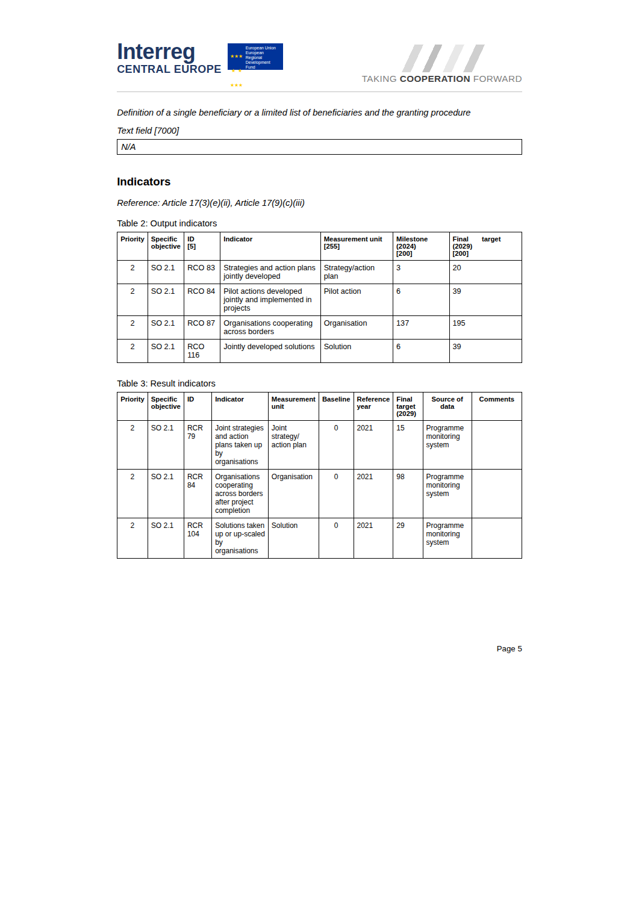Interreg CENTRAL EUROPE
★★★
★ ★
★★★
European Union European Regional Development Fund
TAKING COOPERATION FORWARD
Definition of a single beneficiary or a limited list of beneficiaries and the granting procedure
Text field [7000]
N/A
Indicators
Reference: Article 17(3)(e)(ii), Article 17(9)(c)(iii)
Table 2: Output indicators
| Priority | Specific objective | ID [5] | Indicator | Measurement unit [255] | Milestone (2024) [200] | Final target (2029) [200] |
| --- | --- | --- | --- | --- | --- | --- |
| 2 | SO 2.1 | RCO 83 | Strategies and action plans jointly developed | Strategy/action plan | 3 | 20 |
| 2 | SO 2.1 | RCO 84 | Pilot actions developed jointly and implemented in projects | Pilot action | 6 | 39 |
| 2 | SO 2.1 | RCO 87 | Organisations cooperating across borders | Organisation | 137 | 195 |
| 2 | SO 2.1 | RCO 116 | Jointly developed solutions | Solution | 6 | 39 |
Table 3: Result indicators
| Priority | Specific objective | ID | Indicator | Measurement unit | Baseline | Reference year | Final target (2029) | Source of data | Comments |
| --- | --- | --- | --- | --- | --- | --- | --- | --- | --- |
| 2 | SO 2.1 | RCR 79 | Joint strategies and action plans taken up by organisations | Joint strategy/ action plan | 0 | 2021 | 15 | Programme monitoring system | |
| 2 | SO 2.1 | RCR 84 | Organisations cooperating across borders after project completion | Organisation | 0 | 2021 | 98 | Programme monitoring system | |
| 2 | SO 2.1 | RCR 104 | Solutions taken up or up-scaled by organisations | Solution | 0 | 2021 | 29 | Programme monitoring system | |
Page 5